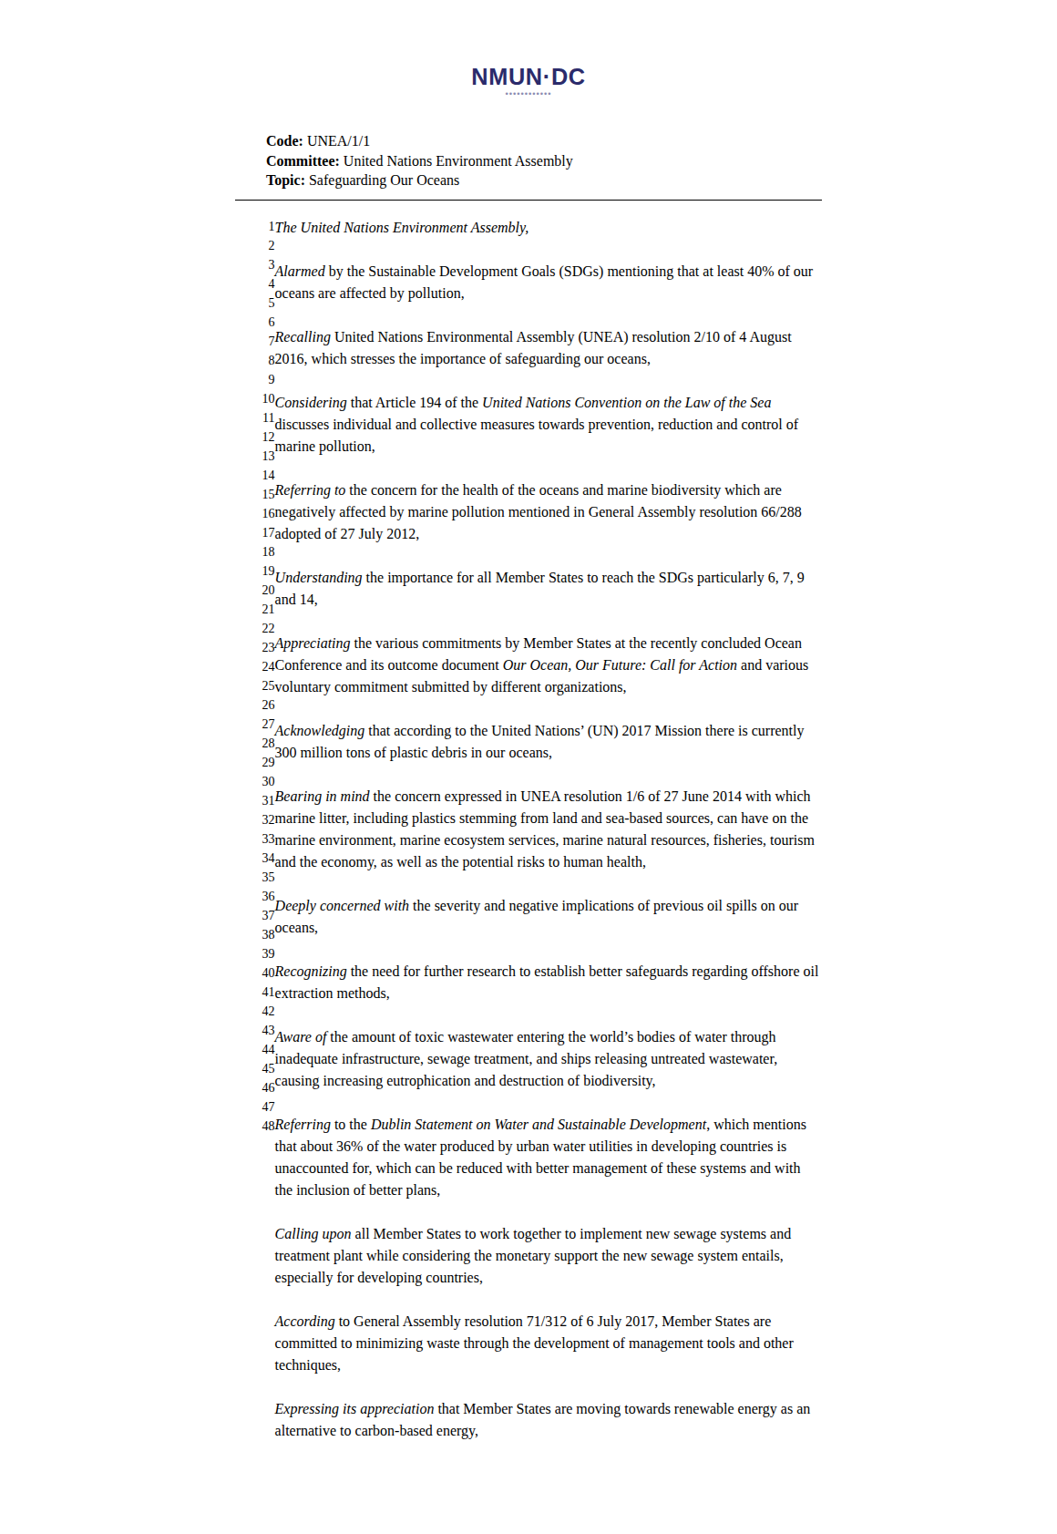NMUN·DC
••••••••••••
Code: UNEA/1/1
Committee: United Nations Environment Assembly
Topic: Safeguarding Our Oceans
| 1 2 3 4 5 6 7 8 9 10 11 12 13 14 15 16 17 18 19 20 21 22 23 24 25 26 27 28 29 30 31 32 33 34 35 36 37 38 39 40 41 42 43 44 45 46 47 48 | The United Nations Environment Assembly, Alarmed by the Sustainable Development Goals (SDGs) mentioning that at least 40% of our oceans are affected by pollution, Recalling United Nations Environmental Assembly (UNEA) resolution 2/10 of 4 August 2016, which stresses the importance of safeguarding our oceans, Considering that Article 194 of the United Nations Convention on the Law of the Sea discusses individual and collective measures towards prevention, reduction and control of marine pollution, Referring to the concern for the health of the oceans and marine biodiversity which are negatively affected by marine pollution mentioned in General Assembly resolution 66/288 adopted of 27 July 2012, Understanding the importance for all Member States to reach the SDGs particularly 6, 7, 9 and 14, Appreciating the various commitments by Member States at the recently concluded Ocean Conference and its outcome document Our Ocean, Our Future: Call for Action and various voluntary commitment submitted by different organizations, Acknowledging that according to the United Nations’ (UN) 2017 Mission there is currently 300 million tons of plastic debris in our oceans, Bearing in mind the concern expressed in UNEA resolution 1/6 of 27 June 2014 with which marine litter, including plastics stemming from land and sea-based sources, can have on the marine environment, marine ecosystem services, marine natural resources, fisheries, tourism and the economy, as well as the potential risks to human health, Deeply concerned with the severity and negative implications of previous oil spills on our oceans, Recognizing the need for further research to establish better safeguards regarding offshore oil extraction methods, Aware of the amount of toxic wastewater entering the world’s bodies of water through inadequate infrastructure, sewage treatment, and ships releasing untreated wastewater, causing increasing eutrophication and destruction of biodiversity, Referring to the Dublin Statement on Water and Sustainable Development , which mentions that about 36% of the water produced by urban water utilities in developing countries is unaccounted for, which can be reduced with better management of these systems and with the inclusion of better plans, Calling upon all Member States to work together to implement new sewage systems and treatment plant while considering the monetary support the new sewage system entails, especially for developing countries, According to General Assembly resolution 71/312 of 6 July 2017, Member States are committed to minimizing waste through the development of management tools and other techniques, Expressing its appreciation that Member States are moving towards renewable energy as an alternative to carbon-based energy, |